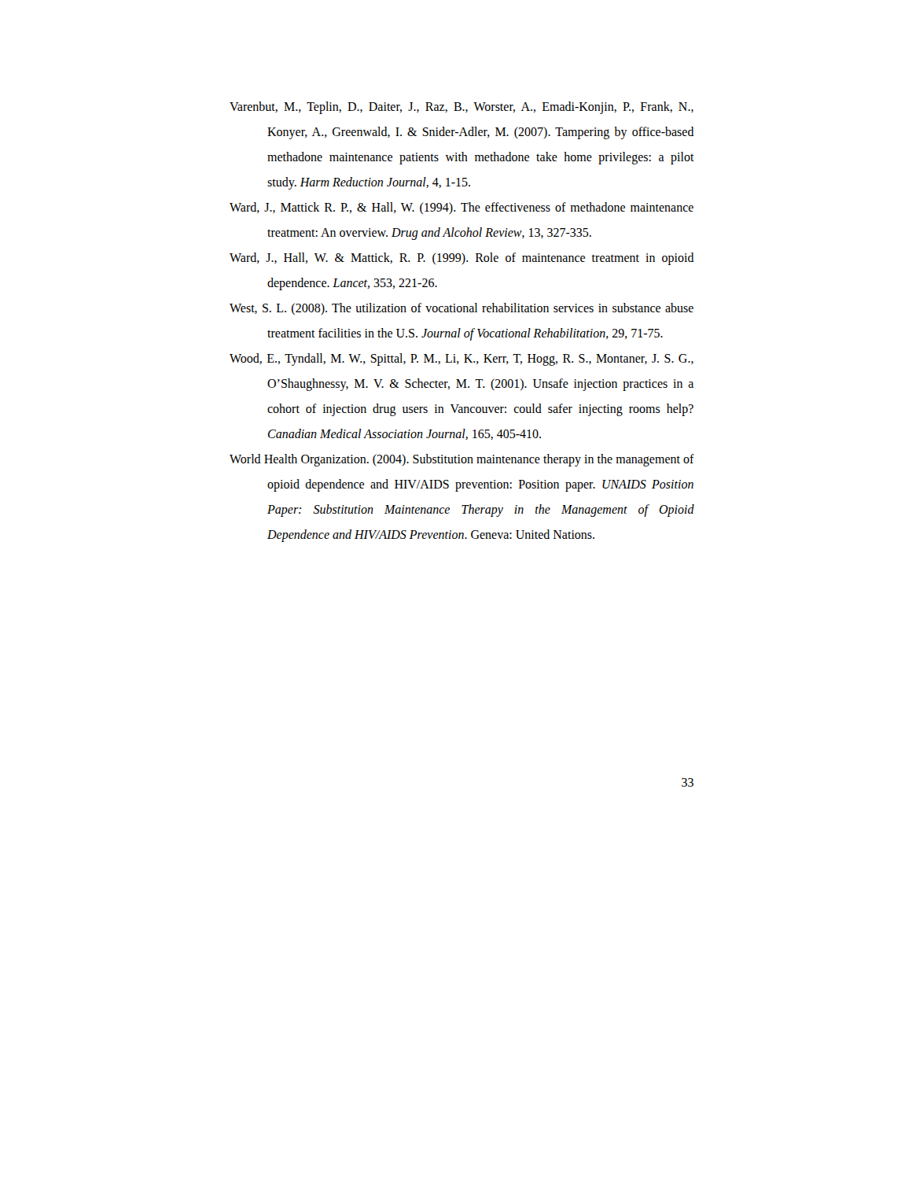Varenbut, M., Teplin, D., Daiter, J., Raz, B., Worster, A., Emadi-Konjin, P., Frank, N., Konyer, A., Greenwald, I. & Snider-Adler, M. (2007). Tampering by office-based methadone maintenance patients with methadone take home privileges: a pilot study. Harm Reduction Journal, 4, 1-15.
Ward, J., Mattick R. P., & Hall, W. (1994). The effectiveness of methadone maintenance treatment: An overview. Drug and Alcohol Review, 13, 327-335.
Ward, J., Hall, W. & Mattick, R. P. (1999). Role of maintenance treatment in opioid dependence. Lancet, 353, 221-26.
West, S. L. (2008). The utilization of vocational rehabilitation services in substance abuse treatment facilities in the U.S. Journal of Vocational Rehabilitation, 29, 71-75.
Wood, E., Tyndall, M. W., Spittal, P. M., Li, K., Kerr, T, Hogg, R. S., Montaner, J. S. G., O’Shaughnessy, M. V. & Schecter, M. T. (2001). Unsafe injection practices in a cohort of injection drug users in Vancouver: could safer injecting rooms help? Canadian Medical Association Journal, 165, 405-410.
World Health Organization. (2004). Substitution maintenance therapy in the management of opioid dependence and HIV/AIDS prevention: Position paper. UNAIDS Position Paper: Substitution Maintenance Therapy in the Management of Opioid Dependence and HIV/AIDS Prevention. Geneva: United Nations.
33